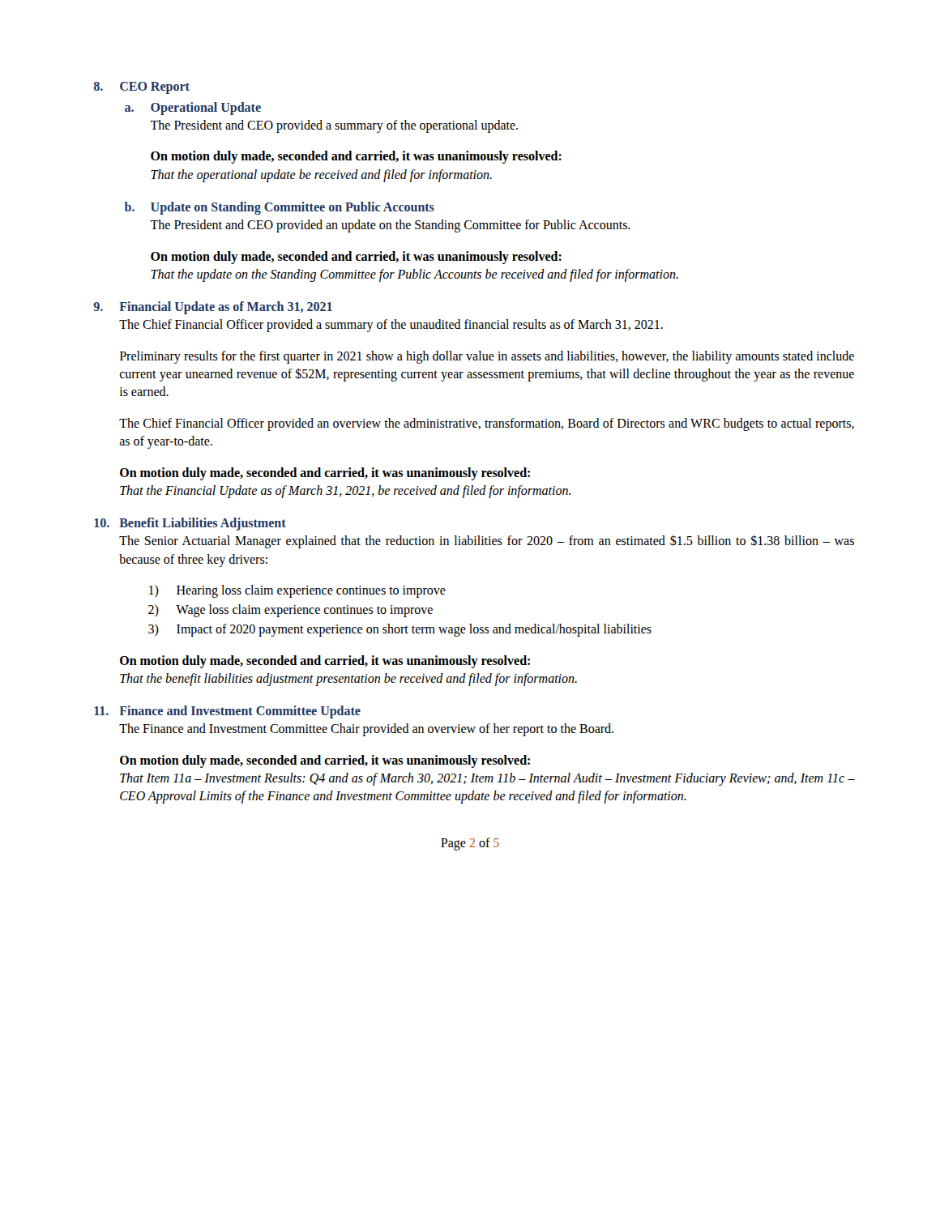CEO Report
Operational Update
The President and CEO provided a summary of the operational update.
On motion duly made, seconded and carried, it was unanimously resolved:
That the operational update be received and filed for information.
Update on Standing Committee on Public Accounts
The President and CEO provided an update on the Standing Committee for Public Accounts.
On motion duly made, seconded and carried, it was unanimously resolved:
That the update on the Standing Committee for Public Accounts be received and filed for information.
Financial Update as of March 31, 2021
The Chief Financial Officer provided a summary of the unaudited financial results as of March 31, 2021.
Preliminary results for the first quarter in 2021 show a high dollar value in assets and liabilities, however, the liability amounts stated include current year unearned revenue of $52M, representing current year assessment premiums, that will decline throughout the year as the revenue is earned.
The Chief Financial Officer provided an overview the administrative, transformation, Board of Directors and WRC budgets to actual reports, as of year-to-date.
On motion duly made, seconded and carried, it was unanimously resolved:
That the Financial Update as of March 31, 2021, be received and filed for information.
Benefit Liabilities Adjustment
The Senior Actuarial Manager explained that the reduction in liabilities for 2020 – from an estimated $1.5 billion to $1.38 billion – was because of three key drivers:
Hearing loss claim experience continues to improve
Wage loss claim experience continues to improve
Impact of 2020 payment experience on short term wage loss and medical/hospital liabilities
On motion duly made, seconded and carried, it was unanimously resolved:
That the benefit liabilities adjustment presentation be received and filed for information.
Finance and Investment Committee Update
The Finance and Investment Committee Chair provided an overview of her report to the Board.
On motion duly made, seconded and carried, it was unanimously resolved:
That Item 11a – Investment Results: Q4 and as of March 30, 2021; Item 11b – Internal Audit – Investment Fiduciary Review; and, Item 11c – CEO Approval Limits of the Finance and Investment Committee update be received and filed for information.
Page 2 of 5